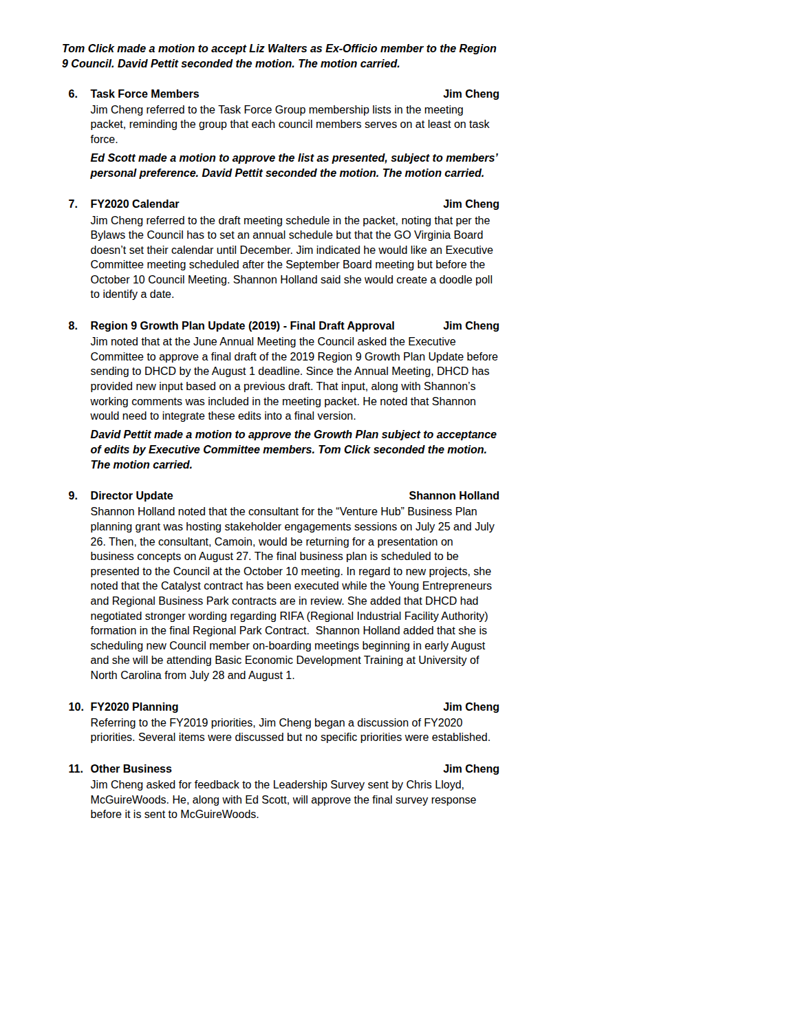Tom Click made a motion to accept Liz Walters as Ex-Officio member to the Region 9 Council. David Pettit seconded the motion. The motion carried.
Task Force Members Jim Cheng
Jim Cheng referred to the Task Force Group membership lists in the meeting packet, reminding the group that each council members serves on at least on task force.
Ed Scott made a motion to approve the list as presented, subject to members’ personal preference. David Pettit seconded the motion. The motion carried.
FY2020 Calendar Jim Cheng
Jim Cheng referred to the draft meeting schedule in the packet, noting that per the Bylaws the Council has to set an annual schedule but that the GO Virginia Board doesn’t set their calendar until December. Jim indicated he would like an Executive Committee meeting scheduled after the September Board meeting but before the October 10 Council Meeting. Shannon Holland said she would create a doodle poll to identify a date.
Region 9 Growth Plan Update (2019) - Final Draft Approval Jim Cheng
Jim noted that at the June Annual Meeting the Council asked the Executive Committee to approve a final draft of the 2019 Region 9 Growth Plan Update before sending to DHCD by the August 1 deadline. Since the Annual Meeting, DHCD has provided new input based on a previous draft. That input, along with Shannon’s working comments was included in the meeting packet. He noted that Shannon would need to integrate these edits into a final version.
David Pettit made a motion to approve the Growth Plan subject to acceptance of edits by Executive Committee members. Tom Click seconded the motion. The motion carried.
Director Update Shannon Holland
Shannon Holland noted that the consultant for the “Venture Hub” Business Plan planning grant was hosting stakeholder engagements sessions on July 25 and July 26. Then, the consultant, Camoin, would be returning for a presentation on business concepts on August 27. The final business plan is scheduled to be presented to the Council at the October 10 meeting. In regard to new projects, she noted that the Catalyst contract has been executed while the Young Entrepreneurs and Regional Business Park contracts are in review. She added that DHCD had negotiated stronger wording regarding RIFA (Regional Industrial Facility Authority) formation in the final Regional Park Contract. Shannon Holland added that she is scheduling new Council member on-boarding meetings beginning in early August and she will be attending Basic Economic Development Training at University of North Carolina from July 28 and August 1.
FY2020 Planning Jim Cheng
Referring to the FY2019 priorities, Jim Cheng began a discussion of FY2020 priorities. Several items were discussed but no specific priorities were established.
Other Business Jim Cheng
Jim Cheng asked for feedback to the Leadership Survey sent by Chris Lloyd, McGuireWoods. He, along with Ed Scott, will approve the final survey response before it is sent to McGuireWoods.